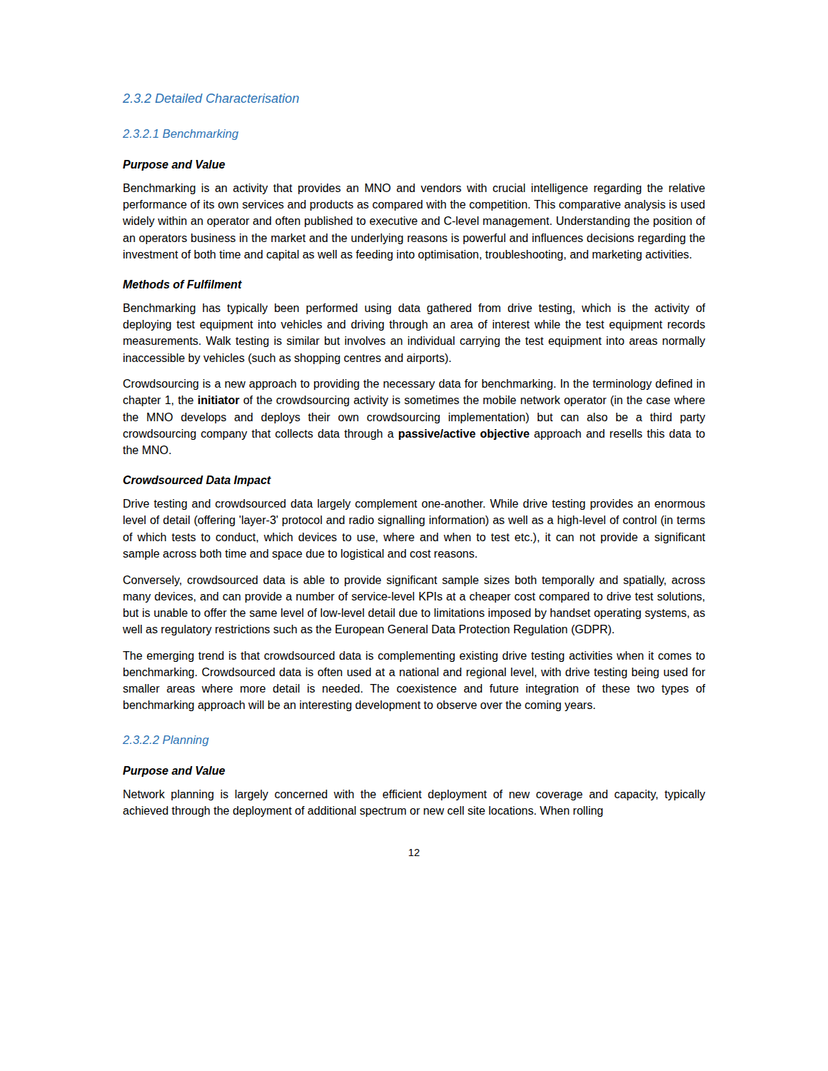2.3.2 Detailed Characterisation
2.3.2.1 Benchmarking
Purpose and Value
Benchmarking is an activity that provides an MNO and vendors with crucial intelligence regarding the relative performance of its own services and products as compared with the competition. This comparative analysis is used widely within an operator and often published to executive and C-level management. Understanding the position of an operators business in the market and the underlying reasons is powerful and influences decisions regarding the investment of both time and capital as well as feeding into optimisation, troubleshooting, and marketing activities.
Methods of Fulfilment
Benchmarking has typically been performed using data gathered from drive testing, which is the activity of deploying test equipment into vehicles and driving through an area of interest while the test equipment records measurements. Walk testing is similar but involves an individual carrying the test equipment into areas normally inaccessible by vehicles (such as shopping centres and airports).
Crowdsourcing is a new approach to providing the necessary data for benchmarking. In the terminology defined in chapter 1, the initiator of the crowdsourcing activity is sometimes the mobile network operator (in the case where the MNO develops and deploys their own crowdsourcing implementation) but can also be a third party crowdsourcing company that collects data through a passive/active objective approach and resells this data to the MNO.
Crowdsourced Data Impact
Drive testing and crowdsourced data largely complement one-another. While drive testing provides an enormous level of detail (offering 'layer-3' protocol and radio signalling information) as well as a high-level of control (in terms of which tests to conduct, which devices to use, where and when to test etc.), it can not provide a significant sample across both time and space due to logistical and cost reasons.
Conversely, crowdsourced data is able to provide significant sample sizes both temporally and spatially, across many devices, and can provide a number of service-level KPIs at a cheaper cost compared to drive test solutions, but is unable to offer the same level of low-level detail due to limitations imposed by handset operating systems, as well as regulatory restrictions such as the European General Data Protection Regulation (GDPR).
The emerging trend is that crowdsourced data is complementing existing drive testing activities when it comes to benchmarking. Crowdsourced data is often used at a national and regional level, with drive testing being used for smaller areas where more detail is needed. The coexistence and future integration of these two types of benchmarking approach will be an interesting development to observe over the coming years.
2.3.2.2 Planning
Purpose and Value
Network planning is largely concerned with the efficient deployment of new coverage and capacity, typically achieved through the deployment of additional spectrum or new cell site locations. When rolling
12